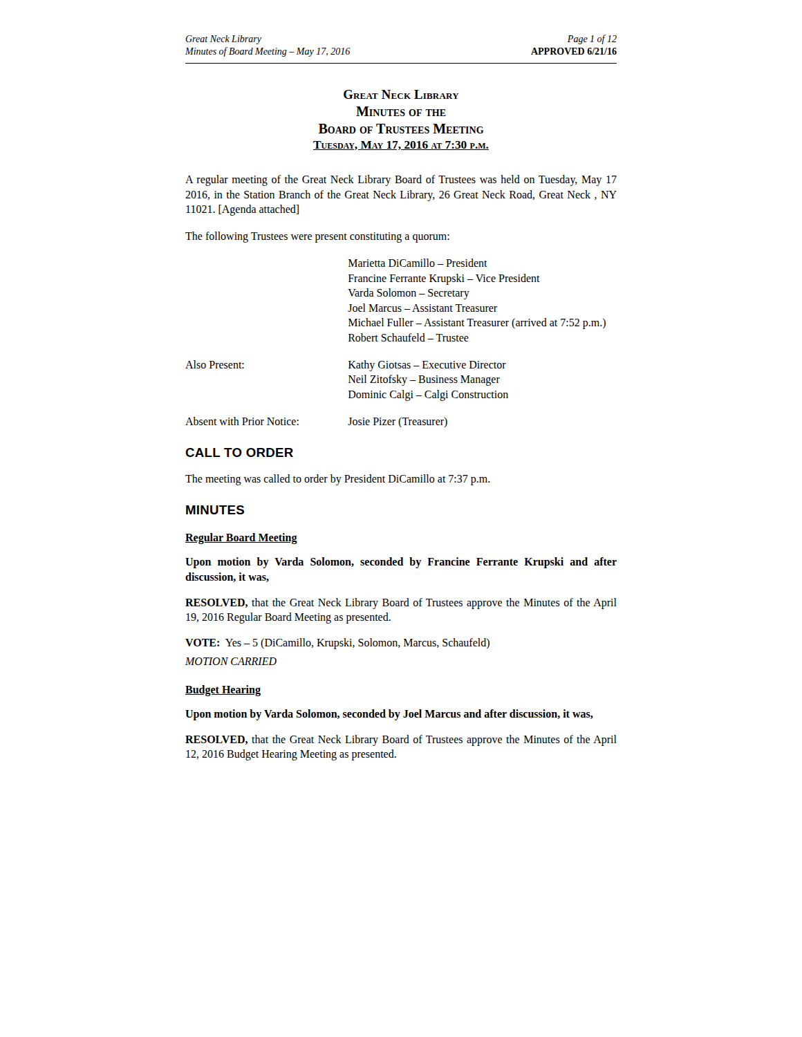Great Neck Library
Minutes of Board Meeting – May 17, 2016
Page 1 of 12
APPROVED 6/21/16
Great Neck Library
Minutes of the
Board of Trustees Meeting
Tuesday, May 17, 2016 at 7:30 p.m.
A regular meeting of the Great Neck Library Board of Trustees was held on Tuesday, May 17 2016, in the Station Branch of the Great Neck Library, 26 Great Neck Road, Great Neck , NY 11021. [Agenda attached]
The following Trustees were present constituting a quorum:
Marietta DiCamillo – President
Francine Ferrante Krupski – Vice President
Varda Solomon – Secretary
Joel Marcus – Assistant Treasurer
Michael Fuller – Assistant Treasurer (arrived at 7:52 p.m.)
Robert Schaufeld – Trustee
Also Present:
Kathy Giotsas – Executive Director
Neil Zitofsky – Business Manager
Dominic Calgi – Calgi Construction
Absent with Prior Notice:
Josie Pizer (Treasurer)
CALL TO ORDER
The meeting was called to order by President DiCamillo at 7:37 p.m.
MINUTES
Regular Board Meeting
Upon motion by Varda Solomon, seconded by Francine Ferrante Krupski and after discussion, it was,
RESOLVED, that the Great Neck Library Board of Trustees approve the Minutes of the April 19, 2016 Regular Board Meeting as presented.
VOTE: Yes – 5 (DiCamillo, Krupski, Solomon, Marcus, Schaufeld)
MOTION CARRIED
Budget Hearing
Upon motion by Varda Solomon, seconded by Joel Marcus and after discussion, it was,
RESOLVED, that the Great Neck Library Board of Trustees approve the Minutes of the April 12, 2016 Budget Hearing Meeting as presented.